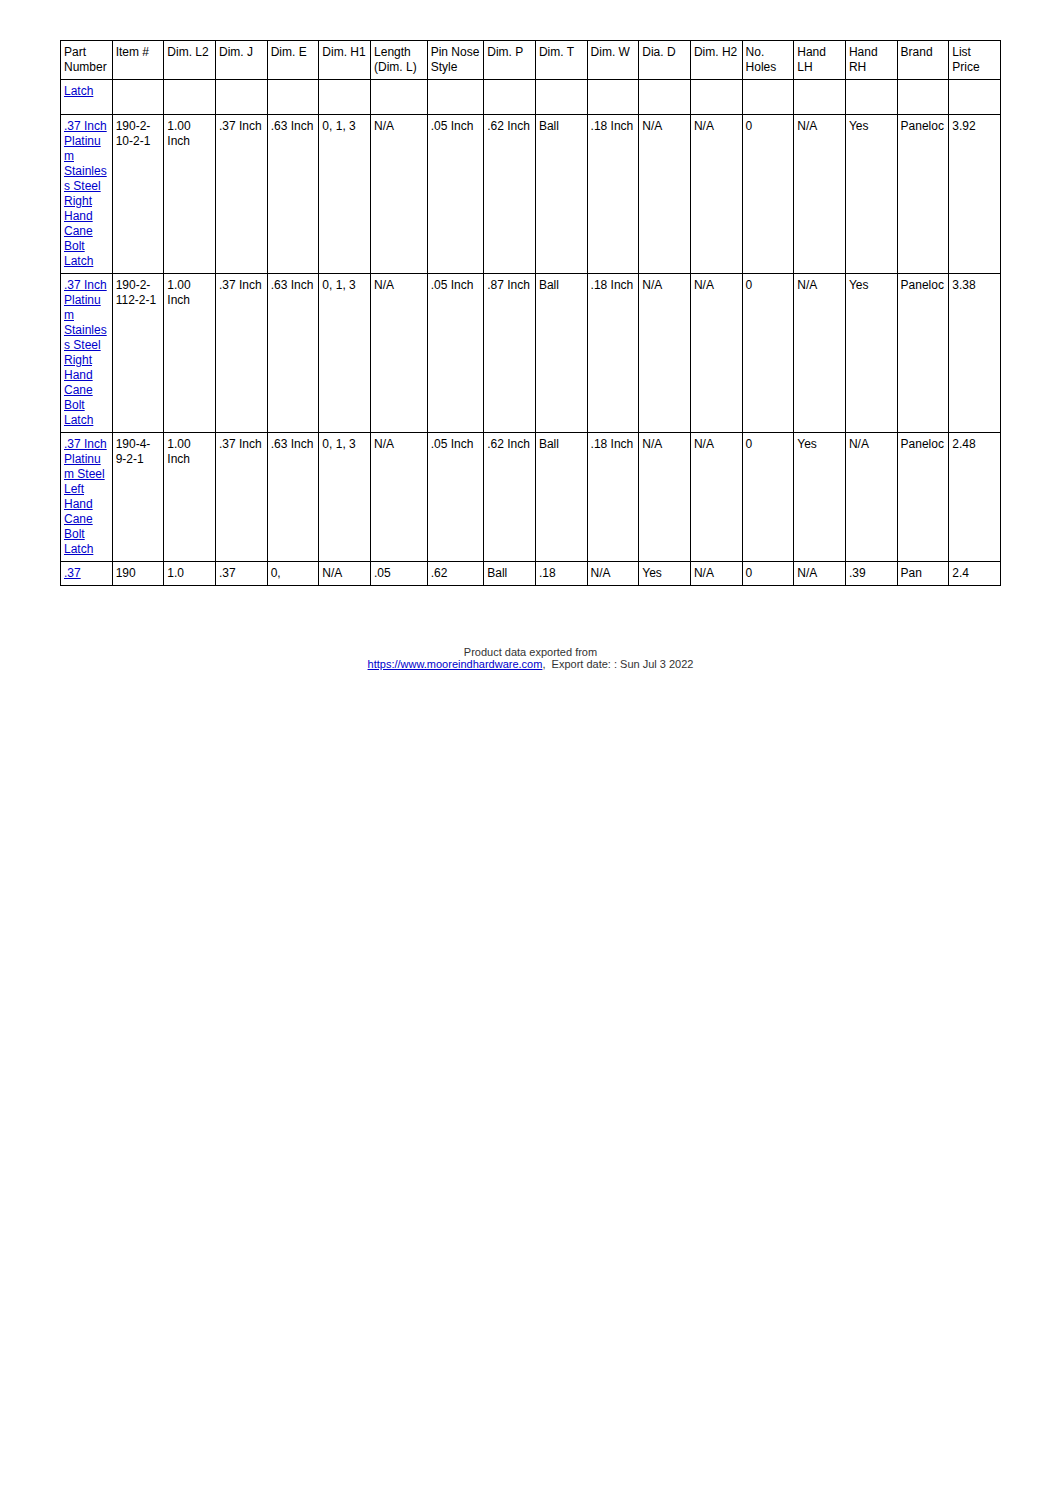| Part Number | Item # | Dim. L2 | Dim. J | Dim. E | Dim. H1 | Length (Dim. L) | Pin Nose Style | Dim. P | Dim. T | Dim. W | Dia. D | Dim. H2 | No. Holes | Hand LH | Hand RH | Brand | List Price |
| --- | --- | --- | --- | --- | --- | --- | --- | --- | --- | --- | --- | --- | --- | --- | --- | --- | --- |
| Latch | | | | | | | | | | | | | | | | | |
| .37 Inch Platinum Stainless Steel Right Hand Cane Bolt Latch | 190-2-10-2-1 | 1.00 Inch | .37 Inch | .63 Inch | 0, 1, 3 | N/A | .05 Inch | .62 Inch | Ball | .18 Inch | N/A | N/A | 0 | N/A | Yes | Paneloc | 3.92 |
| .37 Inch Platinum Stainless Steel Right Hand Cane Bolt Latch | 190-2-112-2-1 | 1.00 Inch | .37 Inch | .63 Inch | 0, 1, 3 | N/A | .05 Inch | .87 Inch | Ball | .18 Inch | N/A | N/A | 0 | N/A | Yes | Paneloc | 3.38 |
| .37 Inch Platinum Steel Left Hand Cane Bolt Latch | 190-4-9-2-1 | 1.00 Inch | .37 Inch | .63 Inch | 0, 1, 3 | N/A | .05 Inch | .62 Inch | Ball | .18 Inch | N/A | N/A | 0 | Yes | N/A | Paneloc | 2.48 |
| .37 | 190 | 1.0 | .37 | 0, | N/A | .05 | .62 | Ball | .18 | N/A | Yes | N/A | 0 | N/A | .39 | Pan | 2.4 |
Product data exported from
https://www.mooreindhardware.com, Export date: : Sun Jul 3 2022